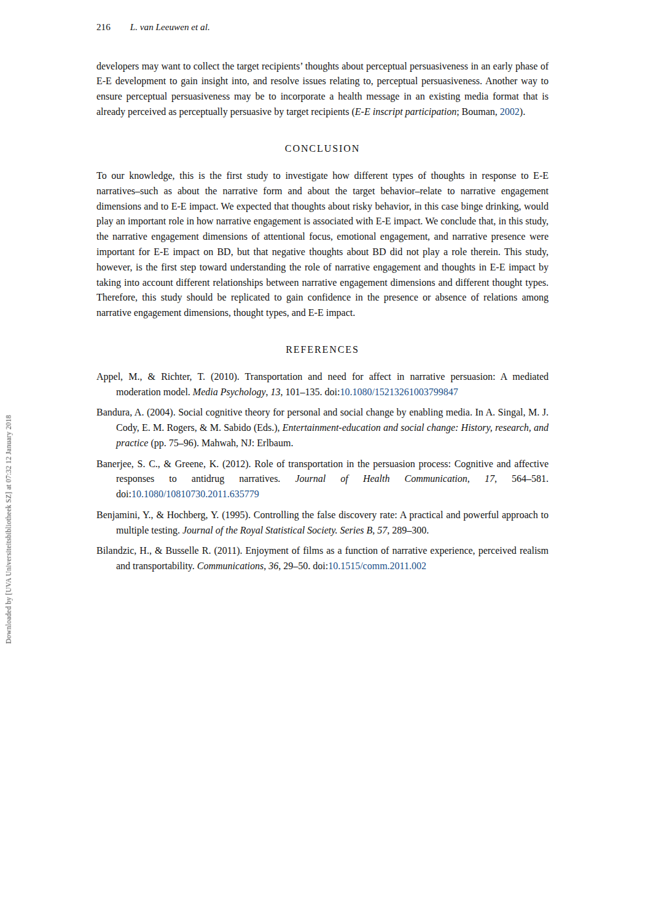Downloaded by [UVA Universiteitsbibliotheek SZ] at 07:32 12 January 2018
216 L. van Leeuwen et al.
developers may want to collect the target recipients’ thoughts about perceptual persuasiveness in an early phase of E-E development to gain insight into, and resolve issues relating to, perceptual persuasiveness. Another way to ensure perceptual persuasiveness may be to incorporate a health message in an existing media format that is already perceived as perceptually persuasive by target recipients (E-E inscript participation; Bouman, 2002).
CONCLUSION
To our knowledge, this is the first study to investigate how different types of thoughts in response to E-E narratives–such as about the narrative form and about the target behavior–relate to narrative engagement dimensions and to E-E impact. We expected that thoughts about risky behavior, in this case binge drinking, would play an important role in how narrative engagement is associated with E-E impact. We conclude that, in this study, the narrative engagement dimensions of attentional focus, emotional engagement, and narrative presence were important for E-E impact on BD, but that negative thoughts about BD did not play a role therein. This study, however, is the first step toward understanding the role of narrative engagement and thoughts in E-E impact by taking into account different relationships between narrative engagement dimensions and different thought types. Therefore, this study should be replicated to gain confidence in the presence or absence of relations among narrative engagement dimensions, thought types, and E-E impact.
REFERENCES
Appel, M., & Richter, T. (2010). Transportation and need for affect in narrative persuasion: A mediated moderation model. Media Psychology, 13, 101–135. doi:10.1080/15213261003799847
Bandura, A. (2004). Social cognitive theory for personal and social change by enabling media. In A. Singal, M. J. Cody, E. M. Rogers, & M. Sabido (Eds.), Entertainment-education and social change: History, research, and practice (pp. 75–96). Mahwah, NJ: Erlbaum.
Banerjee, S. C., & Greene, K. (2012). Role of transportation in the persuasion process: Cognitive and affective responses to antidrug narratives. Journal of Health Communication, 17, 564–581. doi:10.1080/10810730.2011.635779
Benjamini, Y., & Hochberg, Y. (1995). Controlling the false discovery rate: A practical and powerful approach to multiple testing. Journal of the Royal Statistical Society. Series B, 57, 289–300.
Bilandzic, H., & Busselle R. (2011). Enjoyment of films as a function of narrative experience, perceived realism and transportability. Communications, 36, 29–50. doi:10.1515/comm.2011.002